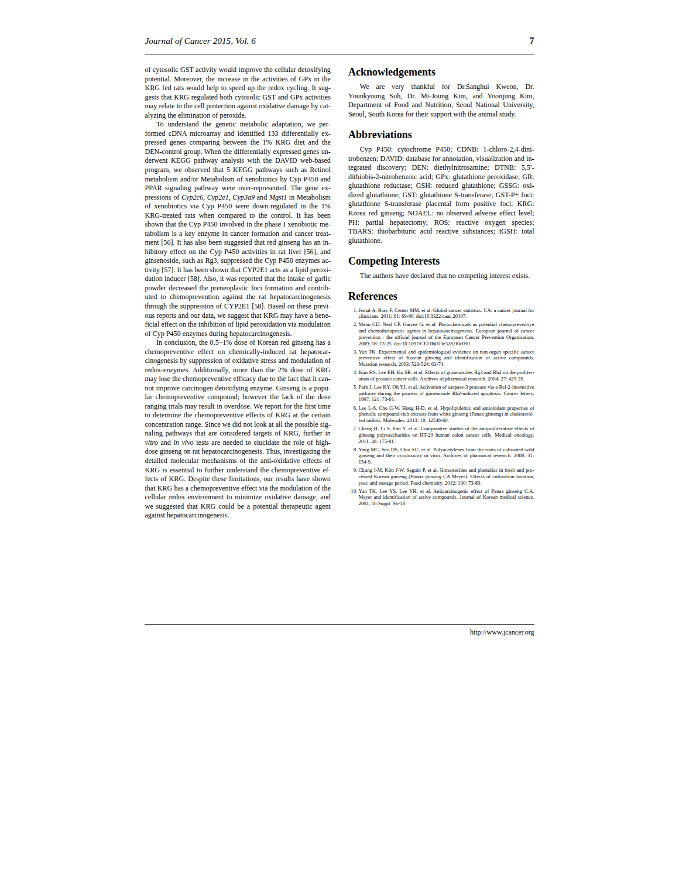Journal of Cancer 2015, Vol. 6
7
of cytosolic GST activity would improve the cellular detoxifying potential. Moreover, the increase in the activities of GPx in the KRG fed rats would help to speed up the redox cycling. It suggests that KRG-regulated both cytosolic GST and GPx activities may relate to the cell protection against oxidative damage by catalyzing the elimination of peroxide.
To understand the genetic metabolic adaptation, we performed cDNA microarray and identified 133 differentially expressed genes comparing between the 1% KRG diet and the DEN-control group. When the differentially expressed genes underwent KEGG pathway analysis with the DAVID web-based program, we observed that 5 KEGG pathways such as Retinol metabolism and/or Metabolism of xenobiotics by Cyp P450 and PPAR signaling pathway were over-represented. The gene expressions of Cyp2c6, Cyp2e1, Cyp3a9 and Mgst1 in Metabolism of xenobiotics via Cyp P450 were down-regulated in the 1% KRG-treated rats when compared to the control. It has been shown that the Cyp P450 involved in the phase I xenobiotic metabolism is a key enzyme in cancer formation and cancer treatment [56]. It has also been suggested that red ginseng has an inhibitory effect on the Cyp P450 activities in rat liver [56], and ginsenoside, such as Rg3, suppressed the Cyp P450 enzymes activity [57]. It has been shown that CYP2E1 acts as a lipid peroxidation inducer [58]. Also, it was reported that the intake of garlic powder decreased the preneoplastic foci formation and contributed to chemoprevention against the rat hepatocarcinogenesis through the suppression of CYP2E1 [58]. Based on these previous reports and our data, we suggest that KRG may have a beneficial effect on the inhibition of lipid peroxidation via modulation of Cyp P450 enzymes during hepatocarcinogenesis.
In conclusion, the 0.5~1% dose of Korean red ginseng has a chemopreventive effect on chemically-induced rat hepatocarcinogenesis by suppression of oxidative stress and modulation of redox-enzymes. Additionally, more than the 2% dose of KRG may lose the chemopreventive efficacy due to the fact that it cannot improve carcinogen detoxifying enzyme. Ginseng is a popular chemopreventive compound; however the lack of the dose ranging trials may result in overdose. We report for the first time to determine the chemopreventive effects of KRG at the certain concentration range. Since we did not look at all the possible signaling pathways that are considered targets of KRG, further in vitro and in vivo tests are needed to elucidate the role of high-dose ginseng on rat hepatocarcinogenesis. Thus, investigating the detailed molecular mechanisms of the anti-oxidative effects of KRG is essential to further understand the chemopreventive effects of KRG. Despite these limitations, our results have shown that KRG has a chemopreventive effect via the modulation of the cellular redox environment to minimize oxidative damage, and we suggested that KRG could be a potential therapeutic agent against hepatocarcinogenesis.
Acknowledgements
We are very thankful for Dr.Sanghui Kweon, Dr. Younkyoung Suh, Dr. Mi-Joung Kim, and Yoonjung Kim, Department of Food and Nutrition, Seoul National University, Seoul, South Korea for their support with the animal study.
Abbreviations
Cyp P450: cytochrome P450; CDNB: 1-chloro-2,4-dinitrobenzen; DAVID: database for annotation, visualization and integrated discovery; DEN: diethylnitrosamine; DTNB: 5,5′-dithiobis-2-nitrobenzoic acid; GPx: glutathione peroxidase; GR: glutathione reductase; GSH: reduced glutathione; GSSG: oxidized glutathione; GST: glutathione S-transferase; GST-P+ foci: glutathione S-transferase placental form positive foci; KRG: Korea red ginseng; NOAEL: no observed adverse effect level; PH: partial hepatectomy; ROS: reactive oxygen species; TBARS: thiobarbituric acid reactive substances; tGSH: total glutathione.
Competing Interests
The authors have declared that no competing interest exists.
References
Jemal A, Bray F, Center MM, et al. Global cancer statistics. CA: a cancer journal for clinicians. 2011; 61: 69-90. doi:10.3322/caac.20107.
Mann CD, Neal CP, Garcea G, et al. Phytochemicals as potential chemopreventive and chemotherapeutic agents in hepatocarcinogenesis. European journal of cancer prevention : the official journal of the European Cancer Prevention Organisation. 2009; 18: 13-25. doi:10.1097/CEJ.0b013e3282f0c090.
Yun TK. Experimental and epidemiological evidence on non-organ specific cancer preventive effect of Korean ginseng and identification of active compounds. Mutation research. 2003; 523-524: 63-74.
Kim HS, Lee EH, Ko SR, et al. Effects of ginsenosides Rg3 and Rh2 on the proliferation of prostate cancer cells. Archives of pharmacal research. 2004; 27: 429-35.
Park J, Lee KY, Oh YJ, et al. Activation of caspase-3 protease via a Bcl-2-insensitive pathway during the process of ginsenoside Rh2-induced apoptosis. Cancer letters. 1997; 121: 73-81.
Lee L-S, Cho C-W, Hong H-D, et al. Hypolipidemic and antioxidant properties of phenolic compound-rich extracts from white ginseng (Panax ginseng) in cholesterol-fed rabbits. Molecules. 2013; 18: 12548-60.
Cheng H, Li S, Fan Y, et al. Comparative studies of the antiproliferative effects of ginseng polysaccharides on HT-29 human colon cancer cells. Medical oncology. 2011; 28: 175-81.
Yang MC, Seo DS, Choi SU, et al. Polyacetylenes from the roots of cultivated-wild ginseng and their cytotoxicity in vitro. Archives of pharmacal research. 2008; 31: 154-9.
Chung I-M, Kim J-W, Seguin P, et al. Ginsenosides and phenolics in fresh and processed Korean ginseng (Panax ginseng CA Meyer): Effects of cultivation location, year, and storage period. Food chemistry. 2012; 130: 73-83.
Yun TK, Lee YS, Lee YH, et al. Anticarcinogenic effect of Panax ginseng C.A. Meyer and identification of active compounds. Journal of Korean medical science. 2001; 16 Suppl: S6-18.
http://www.jcancer.org